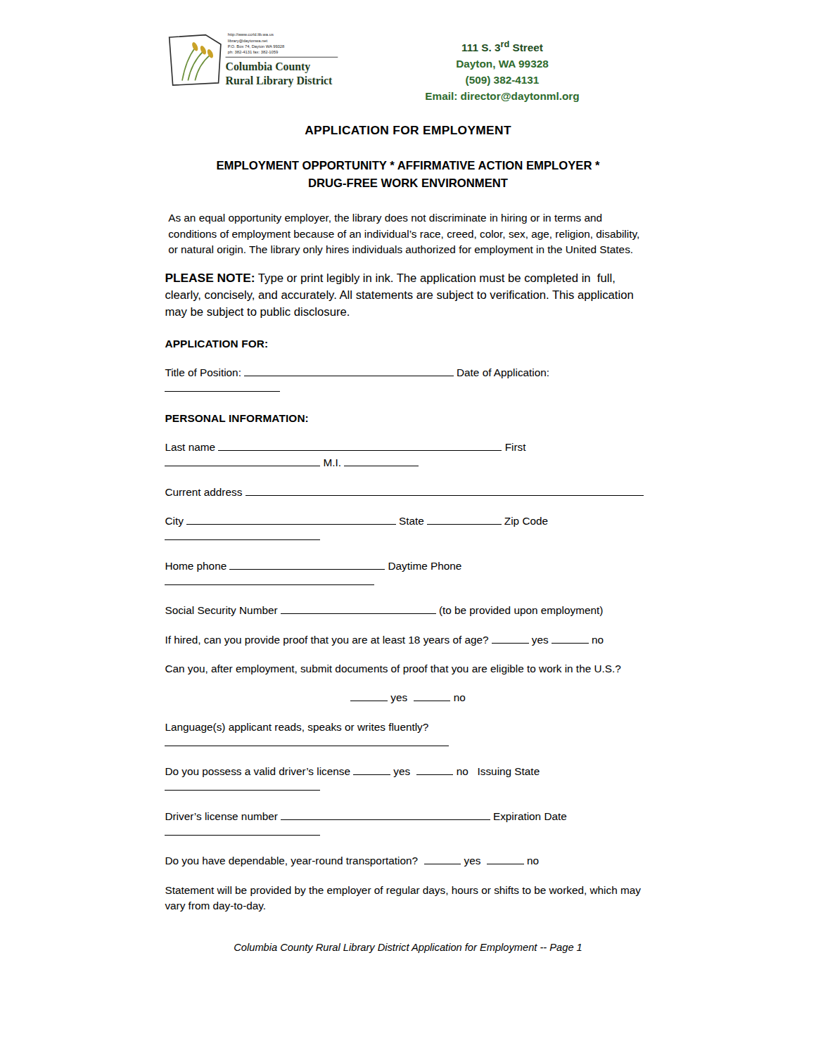http://www.ccrld.lib.wa.us library@daytonwa.net P.O. Box 74, Dayton WA 99328 ph: 382-4131 fax: 382-1059 Columbia County Rural Library District
111 S. 3rd Street
Dayton, WA 99328
(509) 382-4131
Email: director@daytonml.org
APPLICATION FOR EMPLOYMENT
EMPLOYMENT OPPORTUNITY * AFFIRMATIVE ACTION EMPLOYER *
DRUG-FREE WORK ENVIRONMENT
As an equal opportunity employer, the library does not discriminate in hiring or in terms and conditions of employment because of an individual’s race, creed, color, sex, age, religion, disability, or natural origin. The library only hires individuals authorized for employment in the United States.
PLEASE NOTE: Type or print legibly in ink. The application must be completed in full, clearly, concisely, and accurately. All statements are subject to verification. This application may be subject to public disclosure.
APPLICATION FOR:
Title of Position: Date of Application:
PERSONAL INFORMATION:
Last name First M.I.
Current address
City State Zip Code
Home phone Daytime Phone
Social Security Number (to be provided upon employment)
If hired, can you provide proof that you are at least 18 years of age? yes no
Can you, after employment, submit documents of proof that you are eligible to work in the U.S.?
yes no
Language(s) applicant reads, speaks or writes fluently?
Do you possess a valid driver’s license yes no Issuing State
Driver’s license number Expiration Date
Do you have dependable, year-round transportation? yes no
Statement will be provided by the employer of regular days, hours or shifts to be worked, which may vary from day-to-day.
Columbia County Rural Library District Application for Employment -- Page 1